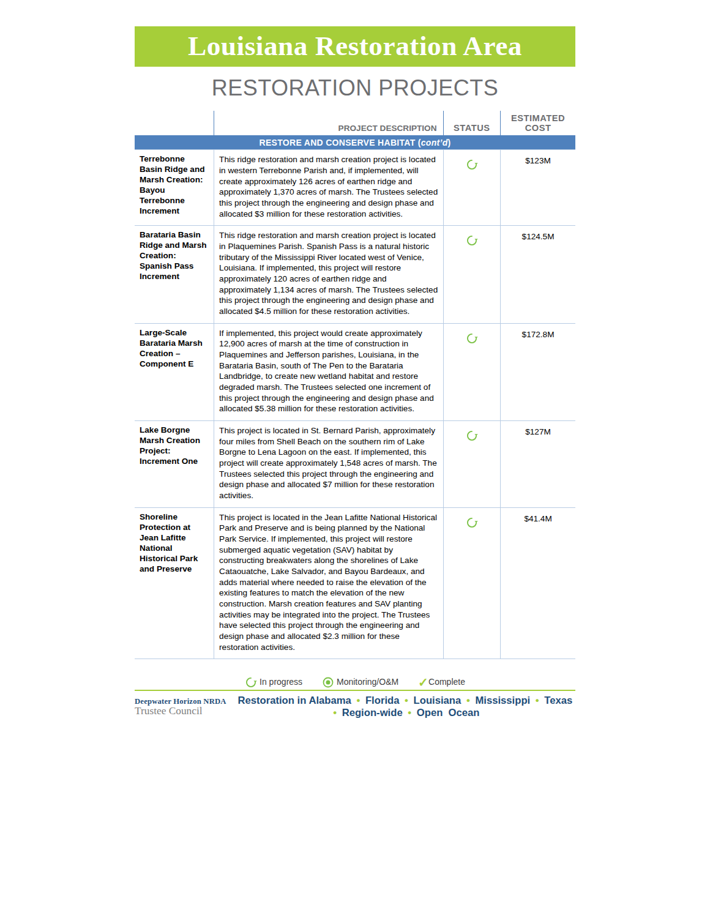Louisiana Restoration Area
RESTORATION PROJECTS
| | PROJECT DESCRIPTION | STATUS | ESTIMATED COST |
| --- | --- | --- | --- |
| RESTORE AND CONSERVE HABITAT ( cont’d ) |
| Terrebonne Basin Ridge and Marsh Creation: Bayou Terrebonne Increment | This ridge restoration and marsh creation project is located in western Terrebonne Parish and, if implemented, will create approximately 126 acres of earthen ridge and approximately 1,370 acres of marsh. The Trustees selected this project through the engineering and design phase and allocated $3 million for these restoration activities. | | $123M |
| Barataria Basin Ridge and Marsh Creation: Spanish Pass Increment | This ridge restoration and marsh creation project is located in Plaquemines Parish. Spanish Pass is a natural historic tributary of the Mississippi River located west of Venice, Louisiana. If implemented, this project will restore approximately 120 acres of earthen ridge and approximately 1,134 acres of marsh. The Trustees selected this project through the engineering and design phase and allocated $4.5 million for these restoration activities. | | $124.5M |
| Large-Scale Barataria Marsh Creation – Component E | If implemented, this project would create approximately 12,900 acres of marsh at the time of construction in Plaquemines and Jefferson parishes, Louisiana, in the Barataria Basin, south of The Pen to the Barataria Landbridge, to create new wetland habitat and restore degraded marsh. The Trustees selected one increment of this project through the engineering and design phase and allocated $5.38 million for these restoration activities. | | $172.8M |
| Lake Borgne Marsh Creation Project: Increment One | This project is located in St. Bernard Parish, approximately four miles from Shell Beach on the southern rim of Lake Borgne to Lena Lagoon on the east. If implemented, this project will create approximately 1,548 acres of marsh. The Trustees selected this project through the engineering and design phase and allocated $7 million for these restoration activities. | | $127M |
| Shoreline Protection at Jean Lafitte National Historical Park and Preserve | This project is located in the Jean Lafitte National Historical Park and Preserve and is being planned by the National Park Service. If implemented, this project will restore submerged aquatic vegetation (SAV) habitat by constructing breakwaters along the shorelines of Lake Cataouatche, Lake Salvador, and Bayou Bardeaux, and adds material where needed to raise the elevation of the existing features to match the elevation of the new construction. Marsh creation features and SAV planting activities may be integrated into the project. The Trustees have selected this project through the engineering and design phase and allocated $2.3 million for these restoration activities. | | $41.4M |
In progress Monitoring/O&M ✓Complete
Deepwater Horizon NRDA Trustee Council
Restoration in Alabama • Florida • Louisiana • Mississippi • Texas • Region-wide • Open Ocean